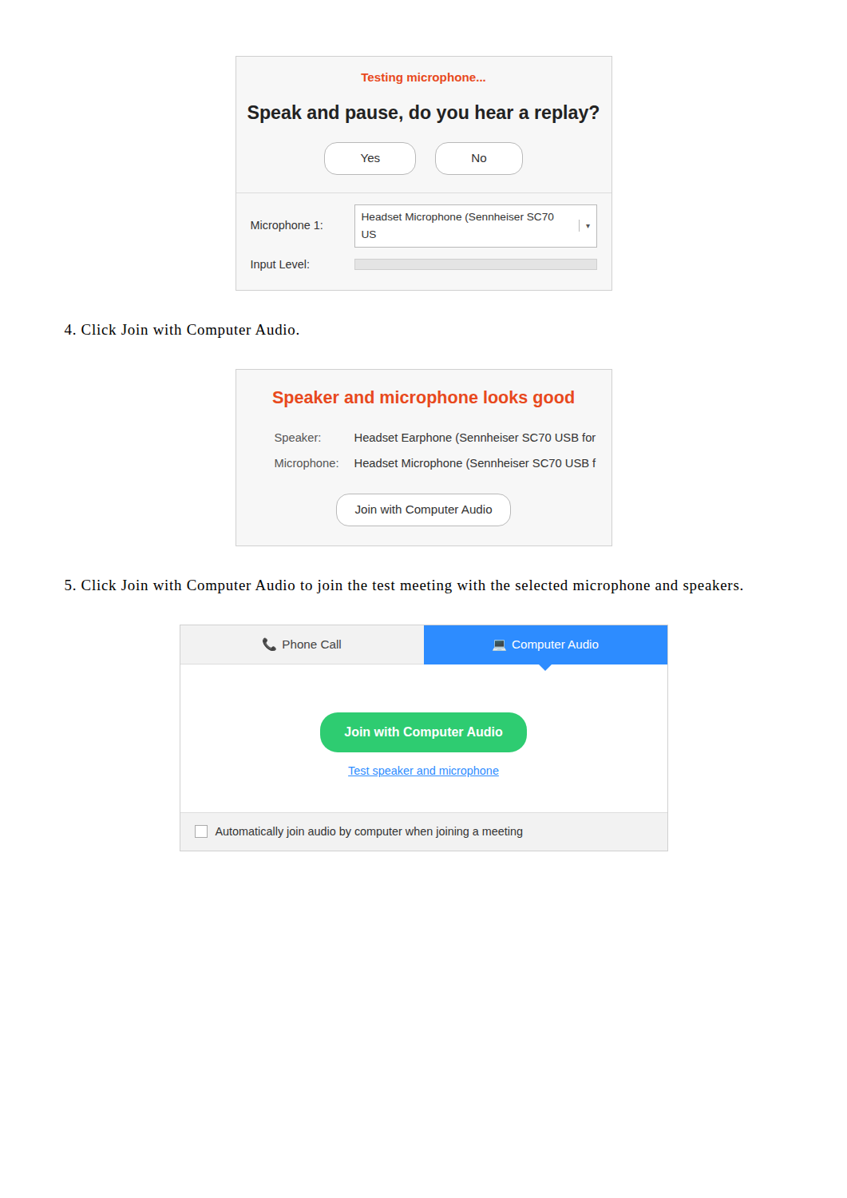Testing microphone...
Speak and pause, do you hear a replay?
Yes No
Microphone 1: Headset Microphone (Sennheiser SC70 US ▾
Input Level:
4. Click Join with Computer Audio.
Speaker and microphone looks good
Speaker: Headset Earphone (Sennheiser SC70 USB for
Microphone: Headset Microphone (Sennheiser SC70 USB f
Join with Computer Audio
5. Click Join with Computer Audio to join the test meeting with the selected microphone and speakers.
📞Phone Call
💻Computer Audio
Join with Computer Audio
Test speaker and microphone
Automatically join audio by computer when joining a meeting